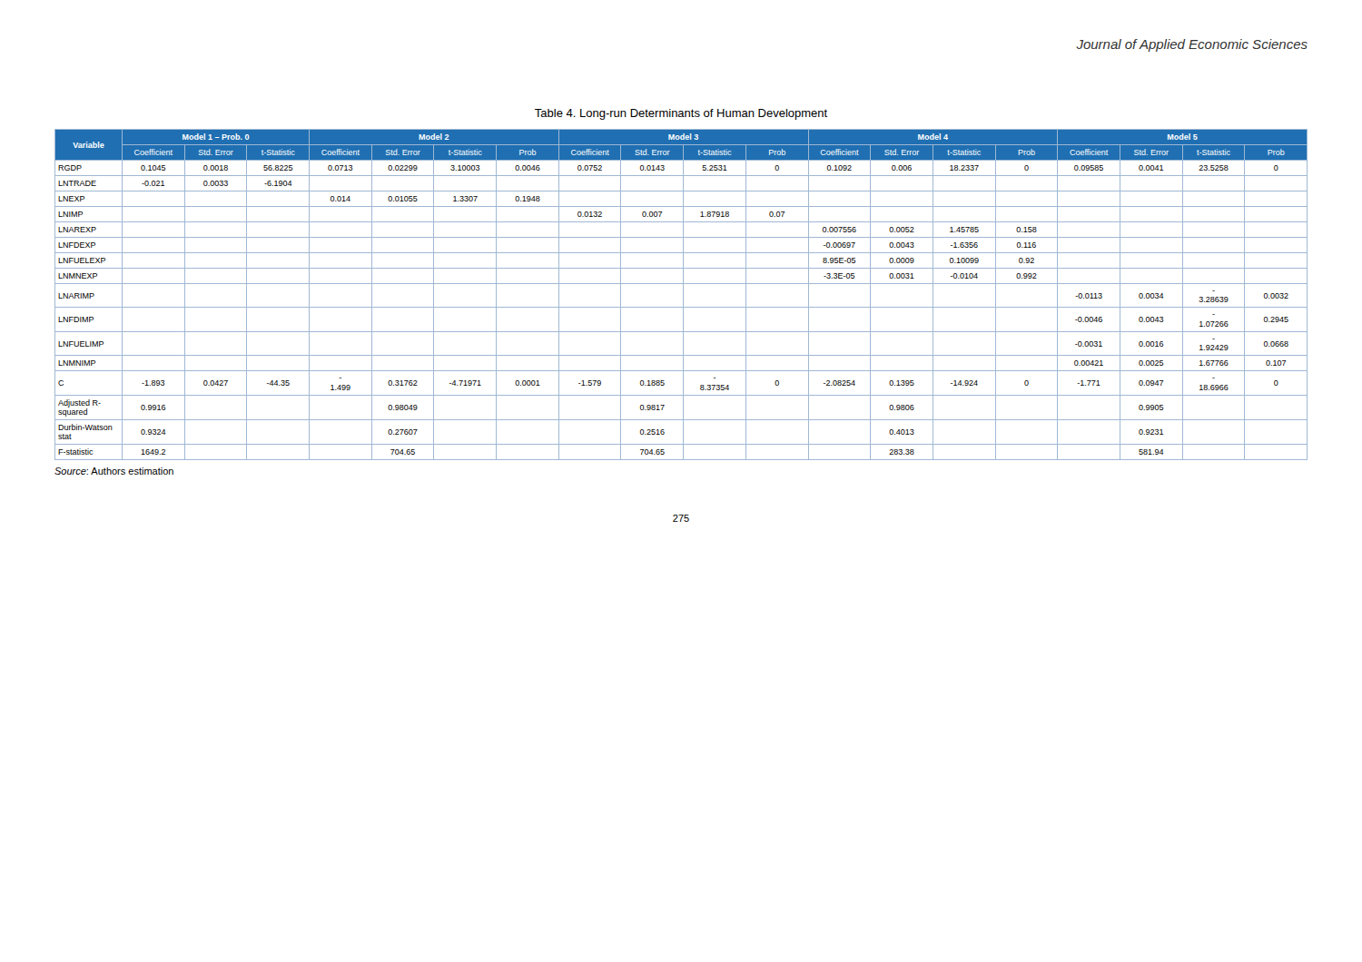Journal of Applied Economic Sciences
Table 4. Long-run Determinants of Human Development
| Variable | Model 1 – Prob. 0 | Model 2 | Model 3 | Model 4 | Model 5 |
| --- | --- | --- | --- | --- | --- |
| Coefficient | Std. Error | t-Statistic | Coefficient | Std. Error | t-Statistic | Prob | Coefficient | Std. Error | t-Statistic | Prob | Coefficient | Std. Error | t-Statistic | Prob | Coefficient | Std. Error | t-Statistic | Prob |
| RGDP | 0.1045 | 0.0018 | 56.8225 | 0.0713 | 0.02299 | 3.10003 | 0.0046 | 0.0752 | 0.0143 | 5.2531 | 0 | 0.1092 | 0.006 | 18.2337 | 0 | 0.09585 | 0.0041 | 23.5258 | 0 |
| LNTRADE | -0.021 | 0.0033 | -6.1904 | | | | | | | | | | | | | | | | |
| LNEXP | | | | 0.014 | 0.01055 | 1.3307 | 0.1948 | | | | | | | | | | | | |
| LNIMP | | | | | | | | 0.0132 | 0.007 | 1.87918 | 0.07 | | | | | | | | |
| LNAREXP | | | | | | | | | | | | 0.007556 | 0.0052 | 1.45785 | 0.158 | | | | |
| LNFDEXP | | | | | | | | | | | | -0.00697 | 0.0043 | -1.6356 | 0.116 | | | | |
| LNFUELEXP | | | | | | | | | | | | 8.95E-05 | 0.0009 | 0.10099 | 0.92 | | | | |
| LNMNEXP | | | | | | | | | | | | -3.3E-05 | 0.0031 | -0.0104 | 0.992 | | | | |
| LNARIMP | | | | | | | | | | | | | | | | -0.0113 | 0.0034 | - 3.28639 | 0.0032 |
| LNFDIMP | | | | | | | | | | | | | | | | -0.0046 | 0.0043 | - 1.07266 | 0.2945 |
| LNFUELIMP | | | | | | | | | | | | | | | | -0.0031 | 0.0016 | - 1.92429 | 0.0668 |
| LNMNIMP | | | | | | | | | | | | | | | | 0.00421 | 0.0025 | 1.67766 | 0.107 |
| C | -1.893 | 0.0427 | -44.35 | - 1.499 | 0.31762 | -4.71971 | 0.0001 | -1.579 | 0.1885 | - 8.37354 | 0 | -2.08254 | 0.1395 | -14.924 | 0 | -1.771 | 0.0947 | - 18.6966 | 0 |
| Adjusted R-squared | 0.9916 | | | | 0.98049 | | | | 0.9817 | | | | 0.9806 | | | | 0.9905 | | |
| Durbin-Watson stat | 0.9324 | | | | 0.27607 | | | | 0.2516 | | | | 0.4013 | | | | 0.9231 | | |
| F-statistic | 1649.2 | | | | 704.65 | | | | 704.65 | | | | 283.38 | | | | 581.94 | | |
Source: Authors estimation
275